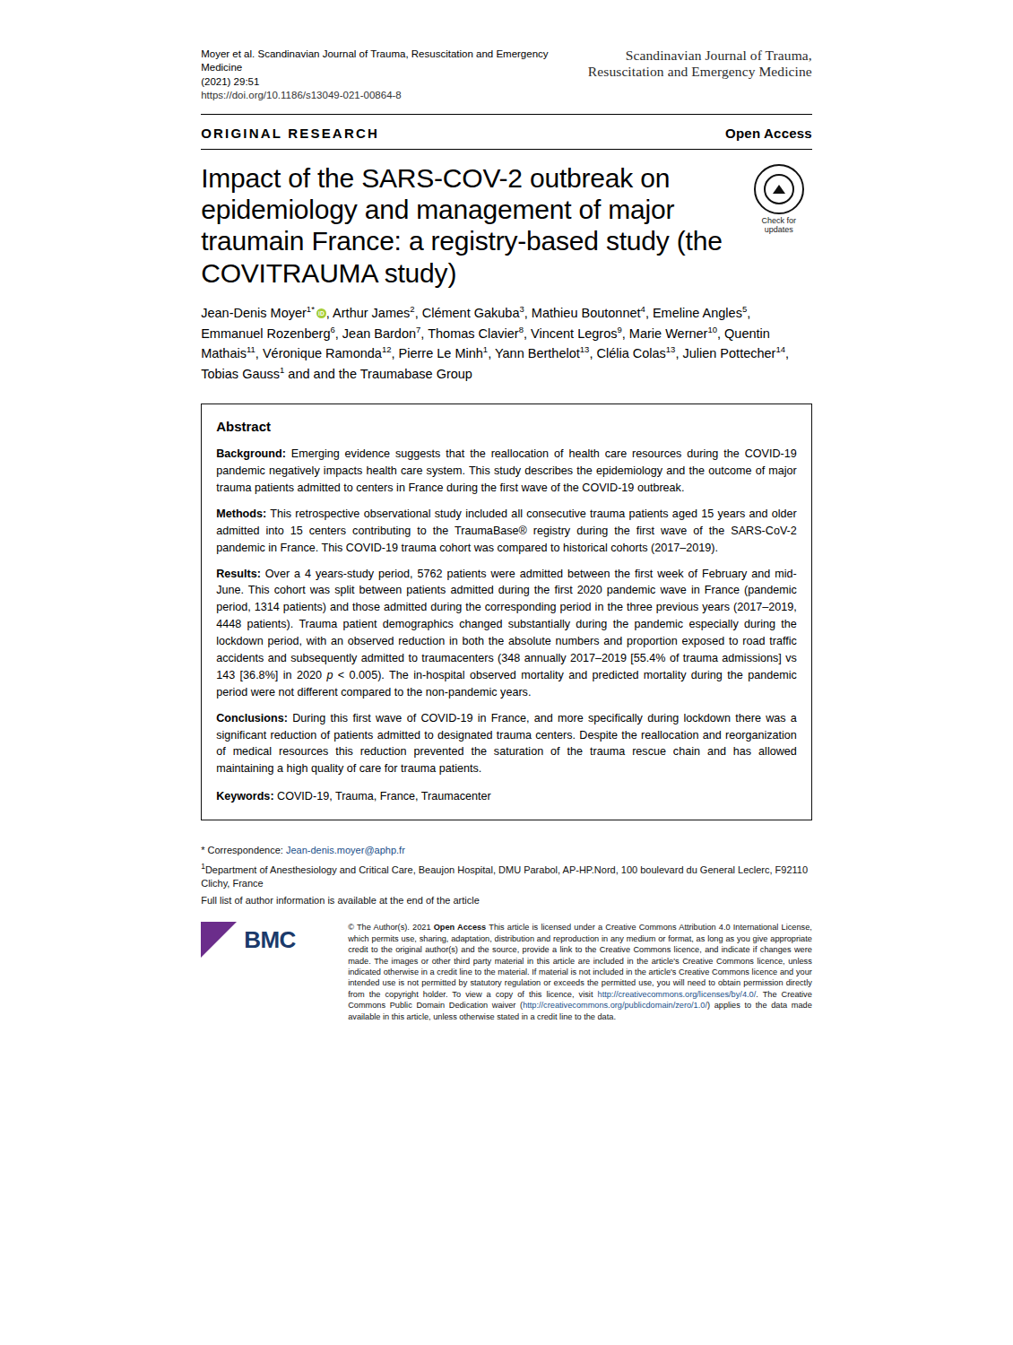Moyer et al. Scandinavian Journal of Trauma, Resuscitation and Emergency Medicine
(2021) 29:51
https://doi.org/10.1186/s13049-021-00864-8
Scandinavian Journal of Trauma,
Resuscitation and Emergency Medicine
ORIGINAL RESEARCH
Open Access
Impact of the SARS-COV-2 outbreak on epidemiology and management of major traumain France: a registry-based study (the COVITRAUMA study)
Check for
updates
Jean-Denis Moyer1* , Arthur James2, Clément Gakuba3, Mathieu Boutonnet4, Emeline Angles5, Emmanuel Rozenberg6, Jean Bardon7, Thomas Clavier8, Vincent Legros9, Marie Werner10, Quentin Mathais11, Véronique Ramonda12, Pierre Le Minh1, Yann Berthelot13, Clélia Colas13, Julien Pottecher14, Tobias Gauss1 and and the Traumabase Group
Abstract
Background: Emerging evidence suggests that the reallocation of health care resources during the COVID-19 pandemic negatively impacts health care system. This study describes the epidemiology and the outcome of major trauma patients admitted to centers in France during the first wave of the COVID-19 outbreak.
Methods: This retrospective observational study included all consecutive trauma patients aged 15 years and older admitted into 15 centers contributing to the TraumaBase® registry during the first wave of the SARS-CoV-2 pandemic in France. This COVID-19 trauma cohort was compared to historical cohorts (2017–2019).
Results: Over a 4 years-study period, 5762 patients were admitted between the first week of February and mid-June. This cohort was split between patients admitted during the first 2020 pandemic wave in France (pandemic period, 1314 patients) and those admitted during the corresponding period in the three previous years (2017–2019, 4448 patients). Trauma patient demographics changed substantially during the pandemic especially during the lockdown period, with an observed reduction in both the absolute numbers and proportion exposed to road traffic accidents and subsequently admitted to traumacenters (348 annually 2017–2019 [55.4% of trauma admissions] vs 143 [36.8%] in 2020 p < 0.005). The in-hospital observed mortality and predicted mortality during the pandemic period were not different compared to the non-pandemic years.
Conclusions: During this first wave of COVID-19 in France, and more specifically during lockdown there was a significant reduction of patients admitted to designated trauma centers. Despite the reallocation and reorganization of medical resources this reduction prevented the saturation of the trauma rescue chain and has allowed maintaining a high quality of care for trauma patients.
Keywords: COVID-19, Trauma, France, Traumacenter
* Correspondence: Jean-denis.moyer@aphp.fr
1Department of Anesthesiology and Critical Care, Beaujon Hospital, DMU Parabol, AP-HP.Nord, 100 boulevard du General Leclerc, F92110 Clichy, France
Full list of author information is available at the end of the article
BMC
© The Author(s). 2021 Open Access This article is licensed under a Creative Commons Attribution 4.0 International License, which permits use, sharing, adaptation, distribution and reproduction in any medium or format, as long as you give appropriate credit to the original author(s) and the source, provide a link to the Creative Commons licence, and indicate if changes were made. The images or other third party material in this article are included in the article's Creative Commons licence, unless indicated otherwise in a credit line to the material. If material is not included in the article's Creative Commons licence and your intended use is not permitted by statutory regulation or exceeds the permitted use, you will need to obtain permission directly from the copyright holder. To view a copy of this licence, visit http://creativecommons.org/licenses/by/4.0/. The Creative Commons Public Domain Dedication waiver (http://creativecommons.org/publicdomain/zero/1.0/) applies to the data made available in this article, unless otherwise stated in a credit line to the data.